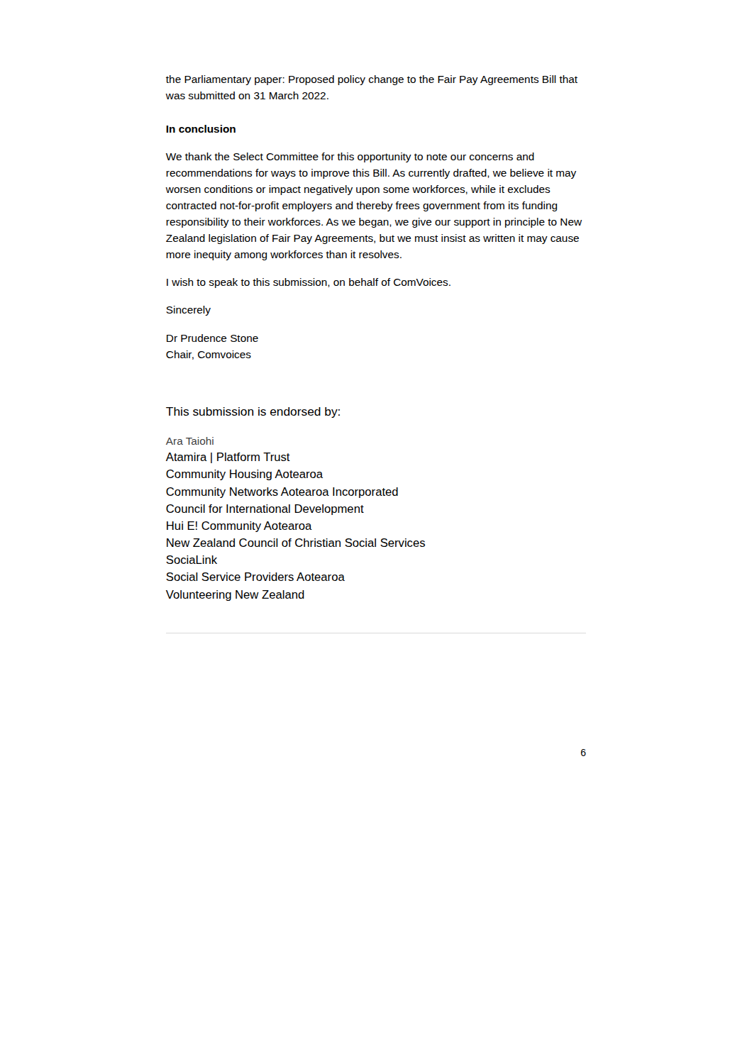the Parliamentary paper: Proposed policy change to the Fair Pay Agreements Bill that was submitted on 31 March 2022.
In conclusion
We thank the Select Committee for this opportunity to note our concerns and recommendations for ways to improve this Bill. As currently drafted, we believe it may worsen conditions or impact negatively upon some workforces, while it excludes contracted not-for-profit employers and thereby frees government from its funding responsibility to their workforces. As we began, we give our support in principle to New Zealand legislation of Fair Pay Agreements, but we must insist as written it may cause more inequity among workforces than it resolves.
I wish to speak to this submission, on behalf of ComVoices.
Sincerely
Dr Prudence Stone
Chair, Comvoices
This submission is endorsed by:
Ara Taiohi
Atamira | Platform Trust
Community Housing Aotearoa
Community Networks Aotearoa Incorporated
Council for International Development
Hui E! Community Aotearoa
New Zealand Council of Christian Social Services
SociaLink
Social Service Providers Aotearoa
Volunteering New Zealand
6